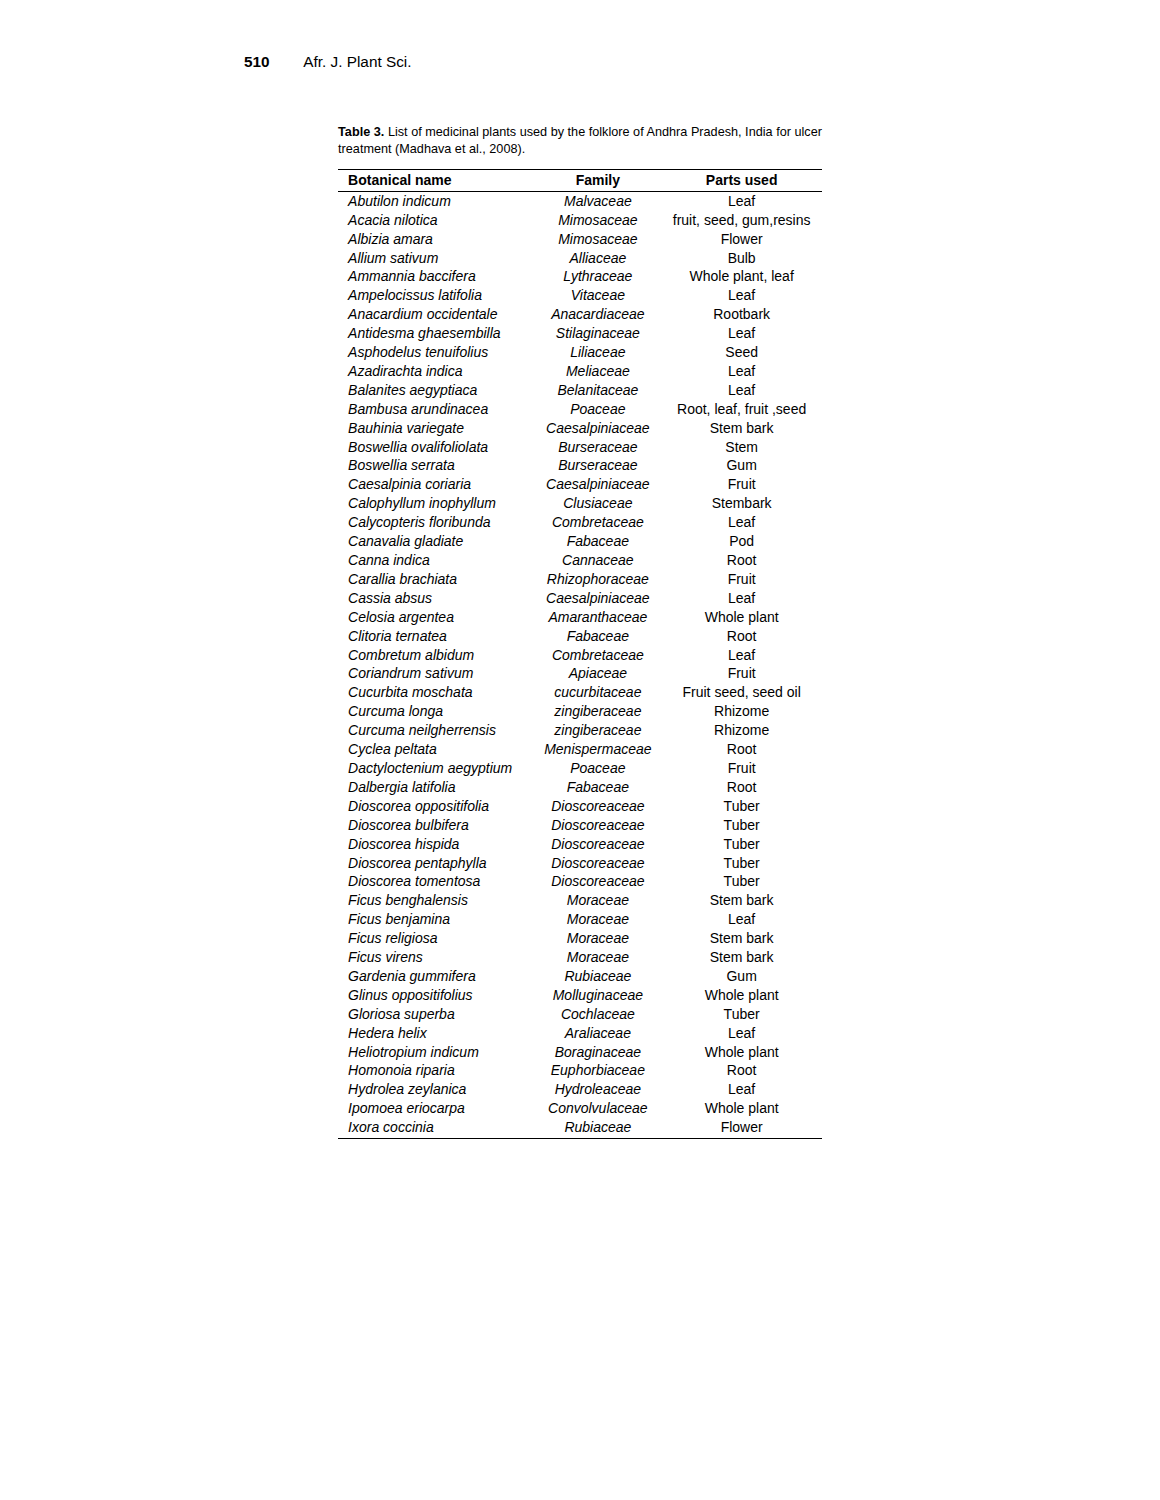510 Afr. J. Plant Sci.
Table 3. List of medicinal plants used by the folklore of Andhra Pradesh, India for ulcer treatment (Madhava et al., 2008).
| Botanical name | Family | Parts used |
| --- | --- | --- |
| Abutilon indicum | Malvaceae | Leaf |
| Acacia nilotica | Mimosaceae | fruit, seed, gum,resins |
| Albizia amara | Mimosaceae | Flower |
| Allium sativum | Alliaceae | Bulb |
| Ammannia baccifera | Lythraceae | Whole plant, leaf |
| Ampelocissus latifolia | Vitaceae | Leaf |
| Anacardium occidentale | Anacardiaceae | Rootbark |
| Antidesma ghaesembilla | Stilaginaceae | Leaf |
| Asphodelus tenuifolius | Liliaceae | Seed |
| Azadirachta indica | Meliaceae | Leaf |
| Balanites aegyptiaca | Belanitaceae | Leaf |
| Bambusa arundinacea | Poaceae | Root, leaf, fruit ,seed |
| Bauhinia variegate | Caesalpiniaceae | Stem bark |
| Boswellia ovalifoliolata | Burseraceae | Stem |
| Boswellia serrata | Burseraceae | Gum |
| Caesalpinia coriaria | Caesalpiniaceae | Fruit |
| Calophyllum inophyllum | Clusiaceae | Stembark |
| Calycopteris floribunda | Combretaceae | Leaf |
| Canavalia gladiate | Fabaceae | Pod |
| Canna indica | Cannaceae | Root |
| Carallia brachiata | Rhizophoraceae | Fruit |
| Cassia absus | Caesalpiniaceae | Leaf |
| Celosia argentea | Amaranthaceae | Whole plant |
| Clitoria ternatea | Fabaceae | Root |
| Combretum albidum | Combretaceae | Leaf |
| Coriandrum sativum | Apiaceae | Fruit |
| Cucurbita moschata | cucurbitaceae | Fruit seed, seed oil |
| Curcuma longa | zingiberaceae | Rhizome |
| Curcuma neilgherrensis | zingiberaceae | Rhizome |
| Cyclea peltata | Menispermaceae | Root |
| Dactyloctenium aegyptium | Poaceae | Fruit |
| Dalbergia latifolia | Fabaceae | Root |
| Dioscorea oppositifolia | Dioscoreaceae | Tuber |
| Dioscorea bulbifera | Dioscoreaceae | Tuber |
| Dioscorea hispida | Dioscoreaceae | Tuber |
| Dioscorea pentaphylla | Dioscoreaceae | Tuber |
| Dioscorea tomentosa | Dioscoreaceae | Tuber |
| Ficus benghalensis | Moraceae | Stem bark |
| Ficus benjamina | Moraceae | Leaf |
| Ficus religiosa | Moraceae | Stem bark |
| Ficus virens | Moraceae | Stem bark |
| Gardenia gummifera | Rubiaceae | Gum |
| Glinus oppositifolius | Molluginaceae | Whole plant |
| Gloriosa superba | Cochlaceae | Tuber |
| Hedera helix | Araliaceae | Leaf |
| Heliotropium indicum | Boraginaceae | Whole plant |
| Homonoia riparia | Euphorbiaceae | Root |
| Hydrolea zeylanica | Hydroleaceae | Leaf |
| Ipomoea eriocarpa | Convolvulaceae | Whole plant |
| Ixora coccinia | Rubiaceae | Flower |